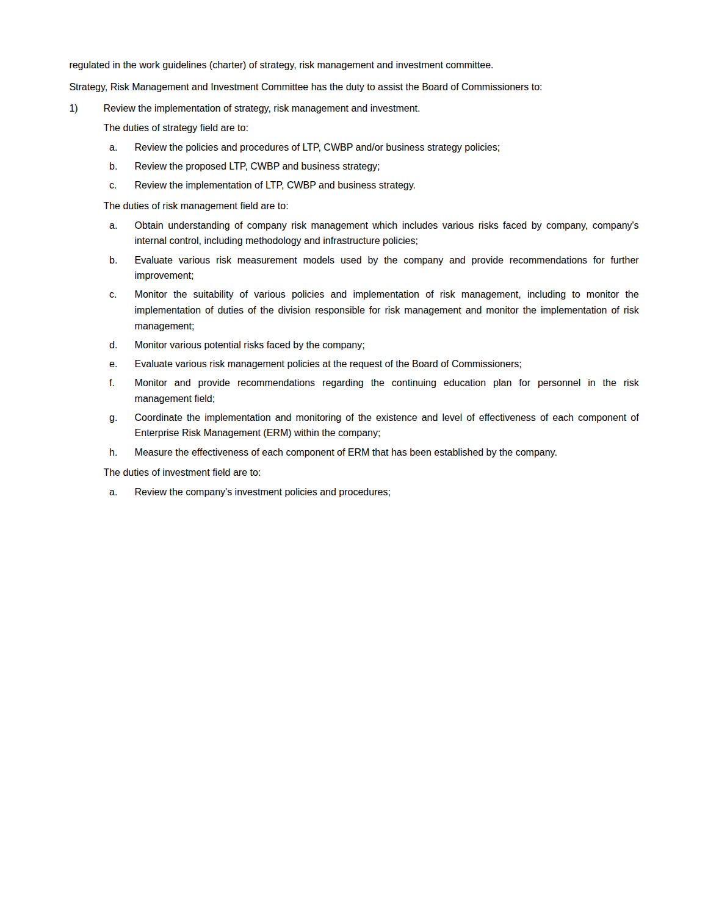regulated in the work guidelines (charter) of strategy, risk management and investment committee.
Strategy, Risk Management and Investment Committee has the duty to assist the Board of Commissioners to:
Review the implementation of strategy, risk management and investment.
The duties of strategy field are to:
Review the policies and procedures of LTP, CWBP and/or business strategy policies;
Review the proposed LTP, CWBP and business strategy;
Review the implementation of LTP, CWBP and business strategy.
The duties of risk management field are to:
Obtain understanding of company risk management which includes various risks faced by company, company's internal control, including methodology and infrastructure policies;
Evaluate various risk measurement models used by the company and provide recommendations for further improvement;
Monitor the suitability of various policies and implementation of risk management, including to monitor the implementation of duties of the division responsible for risk management and monitor the implementation of risk management;
Monitor various potential risks faced by the company;
Evaluate various risk management policies at the request of the Board of Commissioners;
Monitor and provide recommendations regarding the continuing education plan for personnel in the risk management field;
Coordinate the implementation and monitoring of the existence and level of effectiveness of each component of Enterprise Risk Management (ERM) within the company;
Measure the effectiveness of each component of ERM that has been established by the company.
The duties of investment field are to:
Review the company's investment policies and procedures;